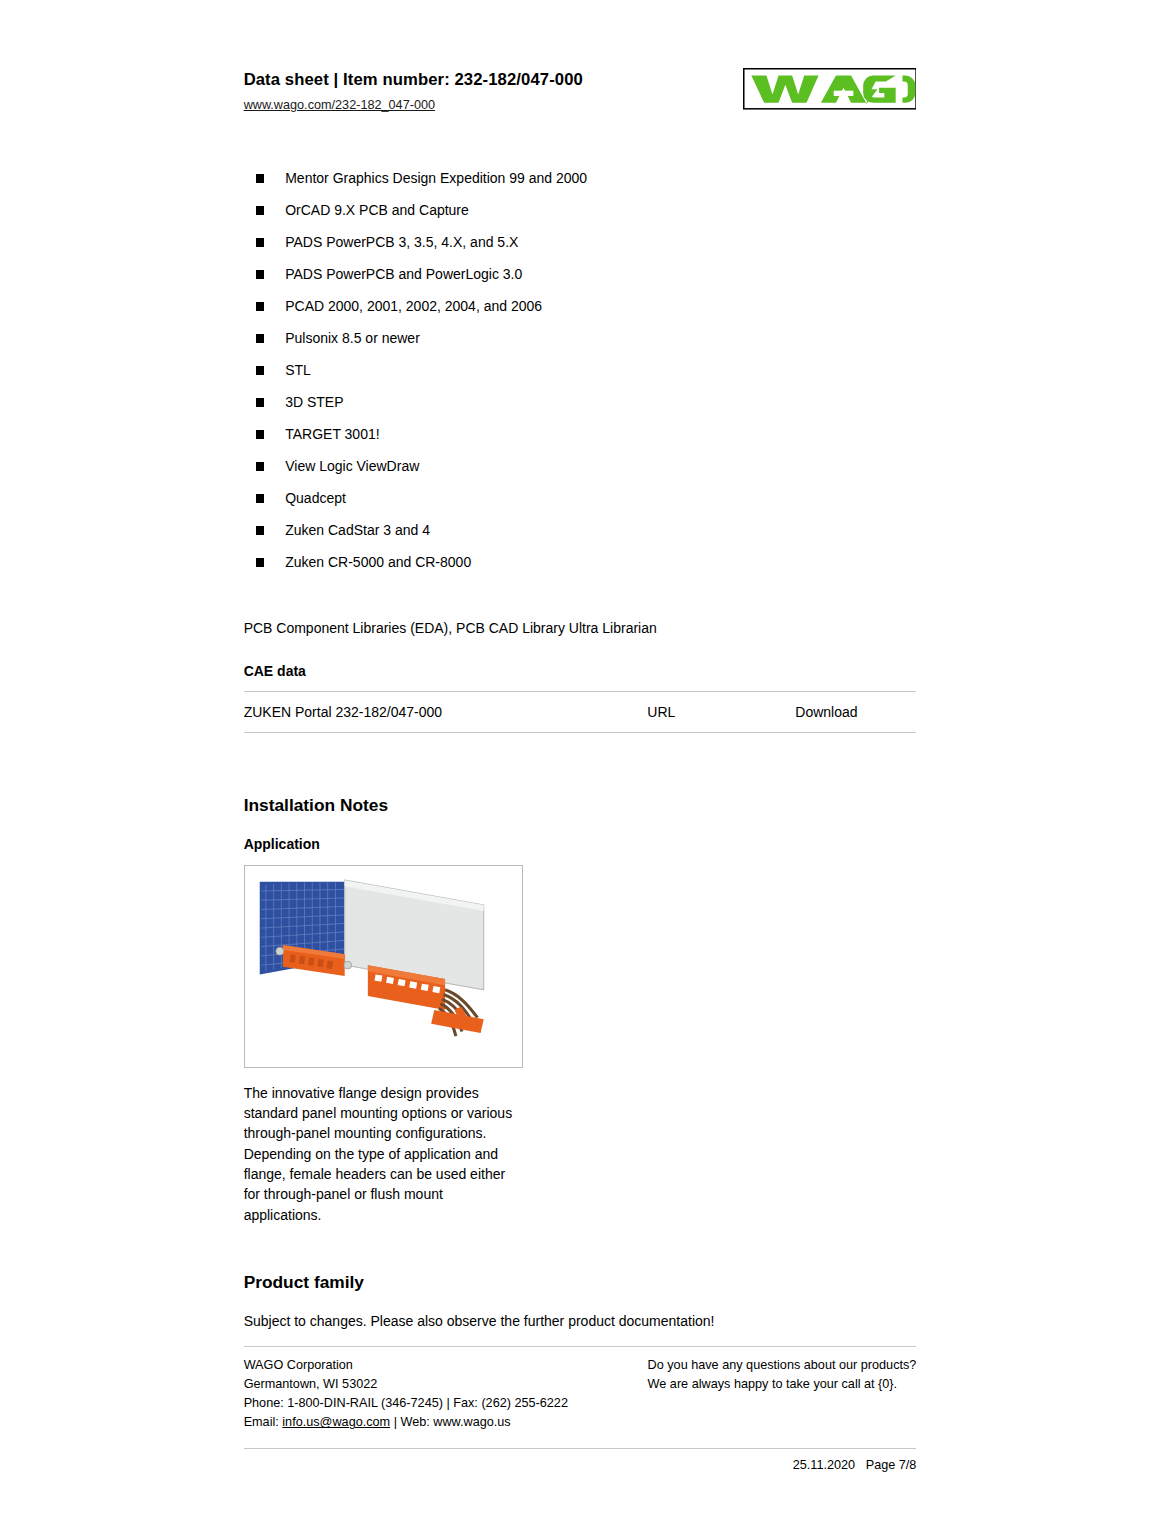Data sheet | Item number: 232-182/047-000
www.wago.com/232-182_047-000
Mentor Graphics Design Expedition 99 and 2000
OrCAD 9.X PCB and Capture
PADS PowerPCB 3, 3.5, 4.X, and 5.X
PADS PowerPCB and PowerLogic 3.0
PCAD 2000, 2001, 2002, 2004, and 2006
Pulsonix 8.5 or newer
STL
3D STEP
TARGET 3001!
View Logic ViewDraw
Quadcept
Zuken CadStar 3 and 4
Zuken CR-5000 and CR-8000
PCB Component Libraries (EDA), PCB CAD Library Ultra Librarian
CAE data
| ZUKEN Portal 232-182/047-000 | URL | Download |
Installation Notes
Application
The innovative flange design provides standard panel mounting options or various through-panel mounting configurations. Depending on the type of application and flange, female headers can be used either for through-panel or flush mount applications.
Product family
Subject to changes. Please also observe the further product documentation!
WAGO Corporation
Germantown, WI 53022
Phone: 1-800-DIN-RAIL (346-7245) | Fax: (262) 255-6222
Email: info.us@wago.com | Web: www.wago.us
Do you have any questions about our products?
We are always happy to take your call at {0}.
25.11.2020 Page 7/8